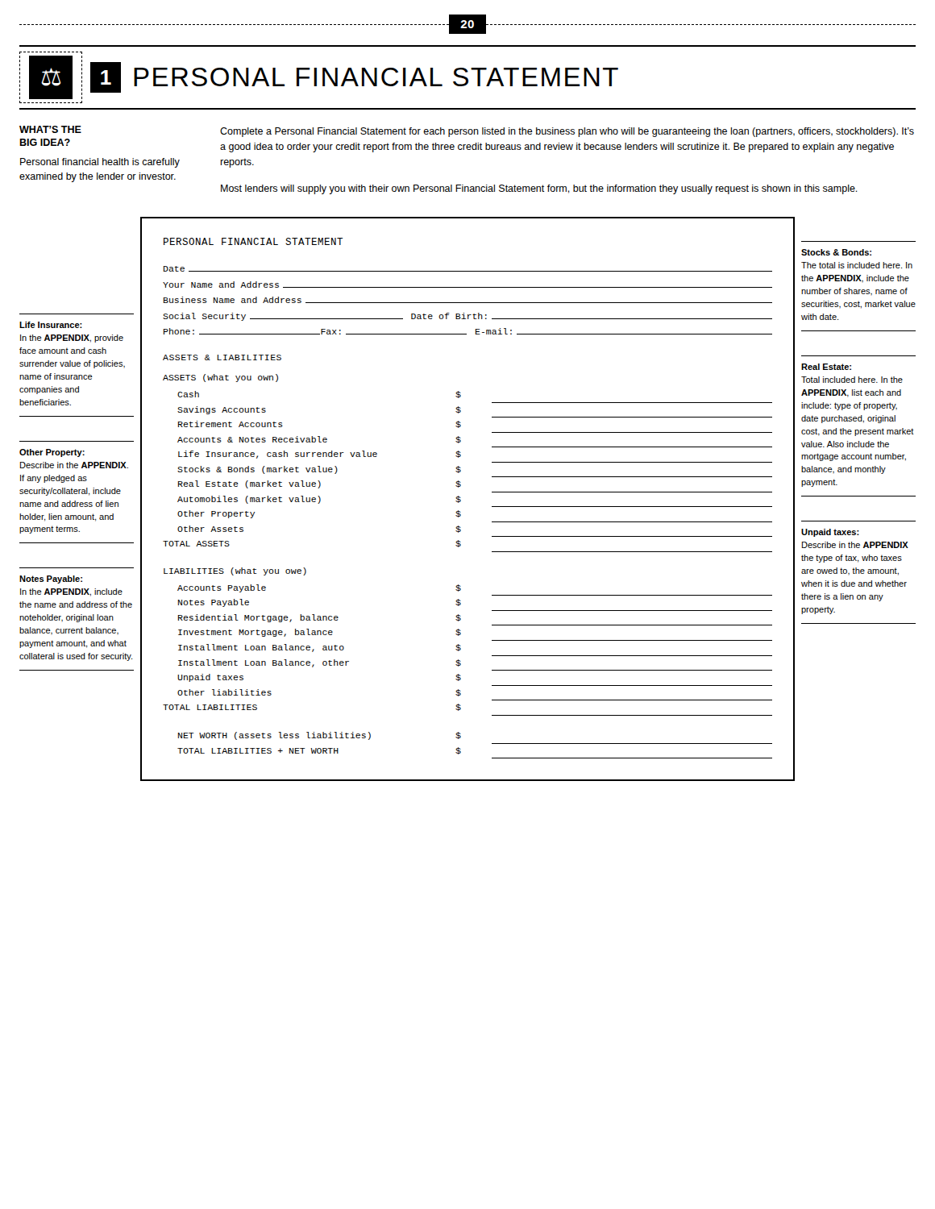20
⚖
1
PERSONAL FINANCIAL STATEMENT
WHAT’S THE
BIG IDEA?
Personal financial health is carefully examined by the lender or investor.
Complete a Personal Financial Statement for each person listed in the business plan who will be guaranteeing the loan (partners, officers, stockholders). It’s a good idea to order your credit report from the three credit bureaus and review it because lenders will scrutinize it. Be prepared to explain any negative reports.
Most lenders will supply you with their own Personal Financial Statement form, but the information they usually request is shown in this sample.
Life Insurance:
In the APPENDIX, provide face amount and cash surrender value of policies, name of insurance companies and beneficiaries.
Other Property:
Describe in the APPENDIX. If any pledged as security/collateral, include name and address of lien holder, lien amount, and payment terms.
Notes Payable:
In the APPENDIX, include the name and address of the noteholder, original loan balance, current balance, payment amount, and what collateral is used for security.
PERSONAL FINANCIAL STATEMENT
Date
Your Name and Address
Business Name and Address
Social Security Date of Birth:
Phone: Fax: E-mail:
ASSETS & LIABILITIES
ASSETS (what you own)
| Cash | $ | |
| Savings Accounts | $ | |
| Retirement Accounts | $ | |
| Accounts & Notes Receivable | $ | |
| Life Insurance, cash surrender value | $ | |
| Stocks & Bonds (market value) | $ | |
| Real Estate (market value) | $ | |
| Automobiles (market value) | $ | |
| Other Property | $ | |
| Other Assets | $ | |
| TOTAL ASSETS | $ | |
LIABILITIES (what you owe)
| Accounts Payable | $ | |
| Notes Payable | $ | |
| Residential Mortgage, balance | $ | |
| Investment Mortgage, balance | $ | |
| Installment Loan Balance, auto | $ | |
| Installment Loan Balance, other | $ | |
| Unpaid taxes | $ | |
| Other liabilities | $ | |
| TOTAL LIABILITIES | $ | |
| NET WORTH (assets less liabilities) | $ | |
| TOTAL LIABILITIES + NET WORTH | $ | |
Stocks & Bonds:
The total is included here. In the APPENDIX, include the number of shares, name of securities, cost, market value with date.
Real Estate:
Total included here. In the APPENDIX, list each and include: type of property, date purchased, original cost, and the present market value. Also include the mortgage account number, balance, and monthly payment.
Unpaid taxes:
Describe in the APPENDIX the type of tax, who taxes are owed to, the amount, when it is due and whether there is a lien on any property.